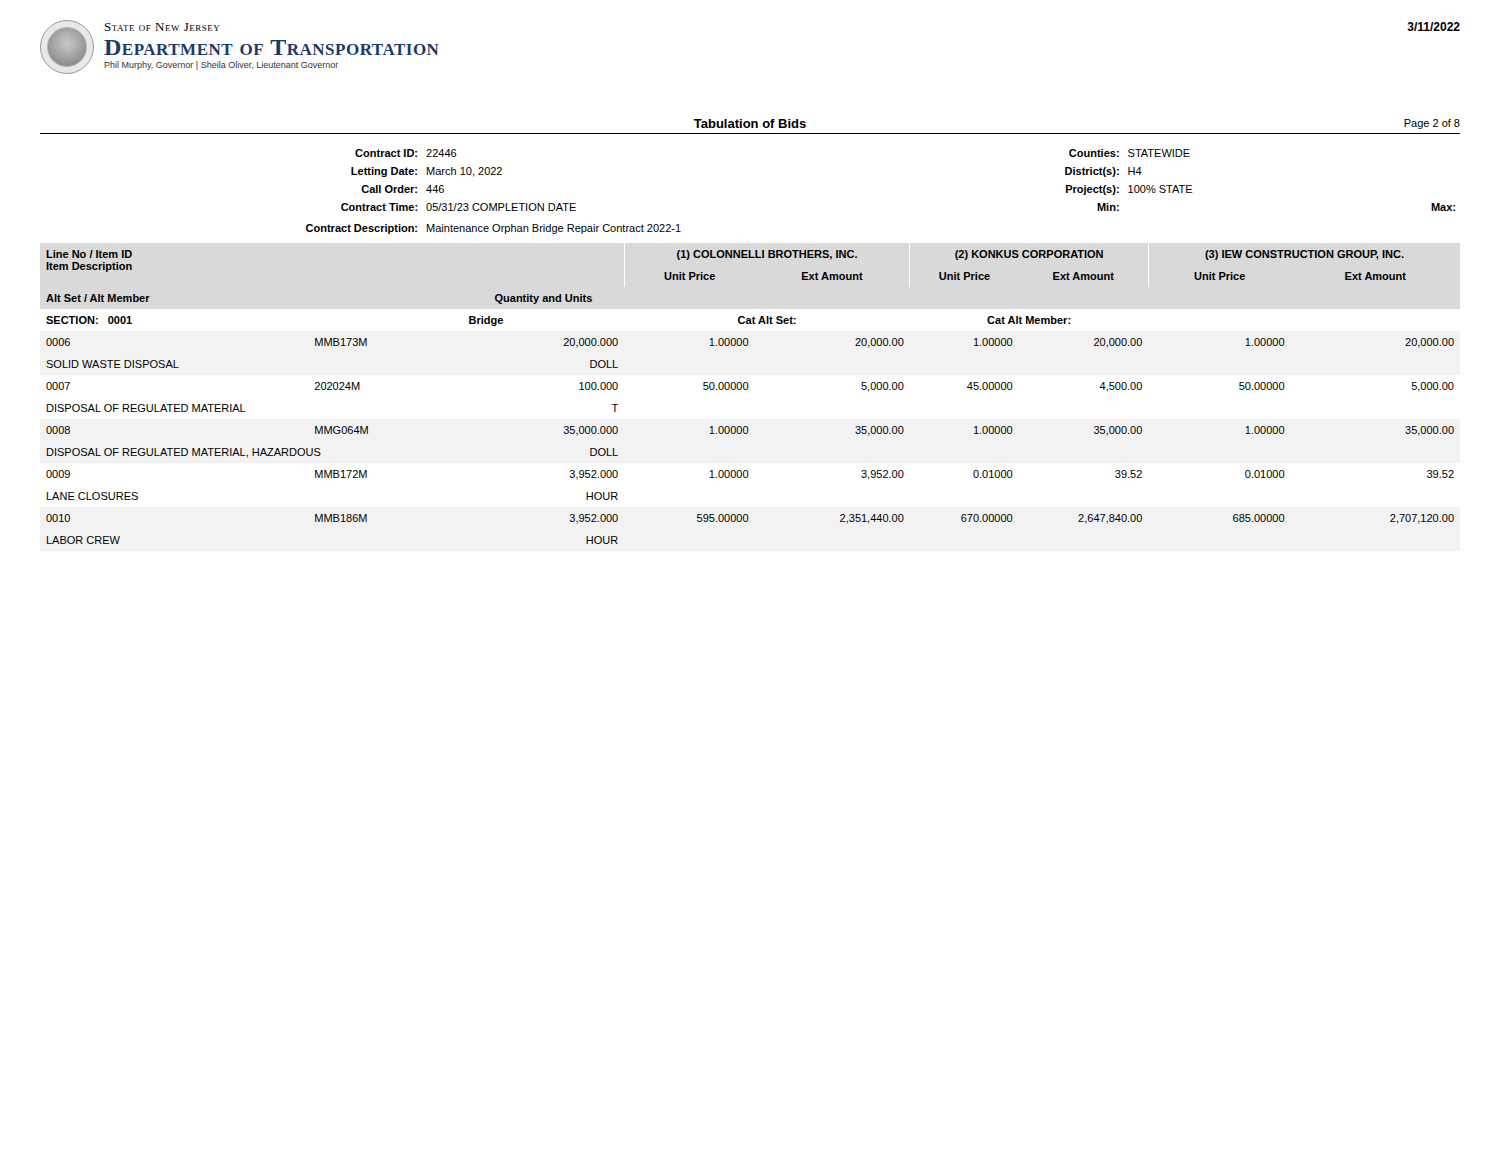3/11/2022
State of New Jersey
Department of Transportation
Phil Murphy, Governor | Sheila Oliver, Lieutenant Governor
Tabulation of Bids
Page 2 of 8
| Contract ID: | 22446 | Counties: | STATEWIDE | |
| Letting Date: | March 10, 2022 | District(s): | H4 | |
| Call Order: | 446 | Project(s): | 100% STATE | |
| Contract Time: | 05/31/23 COMPLETION DATE | Min: | | Max: |
| Contract Description: | Maintenance Orphan Bridge Repair Contract 2022-1 |
| Line No / Item ID Item Description | | (1) COLONNELLI BROTHERS, INC. | (2) KONKUS CORPORATION | (3) IEW CONSTRUCTION GROUP, INC. |
| --- | --- | --- | --- | --- |
| Unit Price | Ext Amount | Unit Price | Ext Amount | Unit Price | Ext Amount |
| Alt Set / Alt Member | | Quantity and Units | |
| SECTION: 0001 | Bridge | Cat Alt Set: | Cat Alt Member: | |
| 0006 | MMB173M | 20,000.000 | 1.00000 | 20,000.00 | 1.00000 | 20,000.00 | 1.00000 | 20,000.00 |
| SOLID WASTE DISPOSAL | DOLL | |
| 0007 | 202024M | 100.000 | 50.00000 | 5,000.00 | 45.00000 | 4,500.00 | 50.00000 | 5,000.00 |
| DISPOSAL OF REGULATED MATERIAL | T | |
| 0008 | MMG064M | 35,000.000 | 1.00000 | 35,000.00 | 1.00000 | 35,000.00 | 1.00000 | 35,000.00 |
| DISPOSAL OF REGULATED MATERIAL, HAZARDOUS | DOLL | |
| 0009 | MMB172M | 3,952.000 | 1.00000 | 3,952.00 | 0.01000 | 39.52 | 0.01000 | 39.52 |
| LANE CLOSURES | HOUR | |
| 0010 | MMB186M | 3,952.000 | 595.00000 | 2,351,440.00 | 670.00000 | 2,647,840.00 | 685.00000 | 2,707,120.00 |
| LABOR CREW | HOUR | |